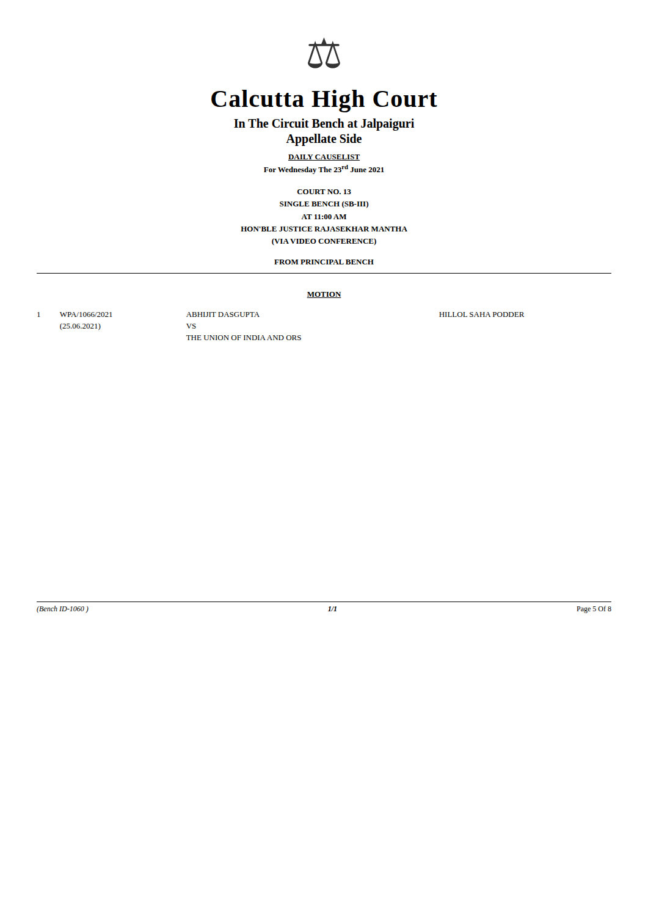Calcutta High Court
In The Circuit Bench at Jalpaiguri
Appellate Side
DAILY CAUSELIST
For Wednesday The 23rd June 2021
COURT NO. 13
SINGLE BENCH (SB-III)
AT 11:00 AM
HON'BLE JUSTICE RAJASEKHAR MANTHA
(VIA VIDEO CONFERENCE)
FROM PRINCIPAL BENCH
MOTION
| 1 | WPA/1066/2021 (25.06.2021) | ABHIJIT DASGUPTA VS THE UNION OF INDIA AND ORS | HILLOL SAHA PODDER |
(Bench ID-1060 ) 1/1 Page 5 Of 8